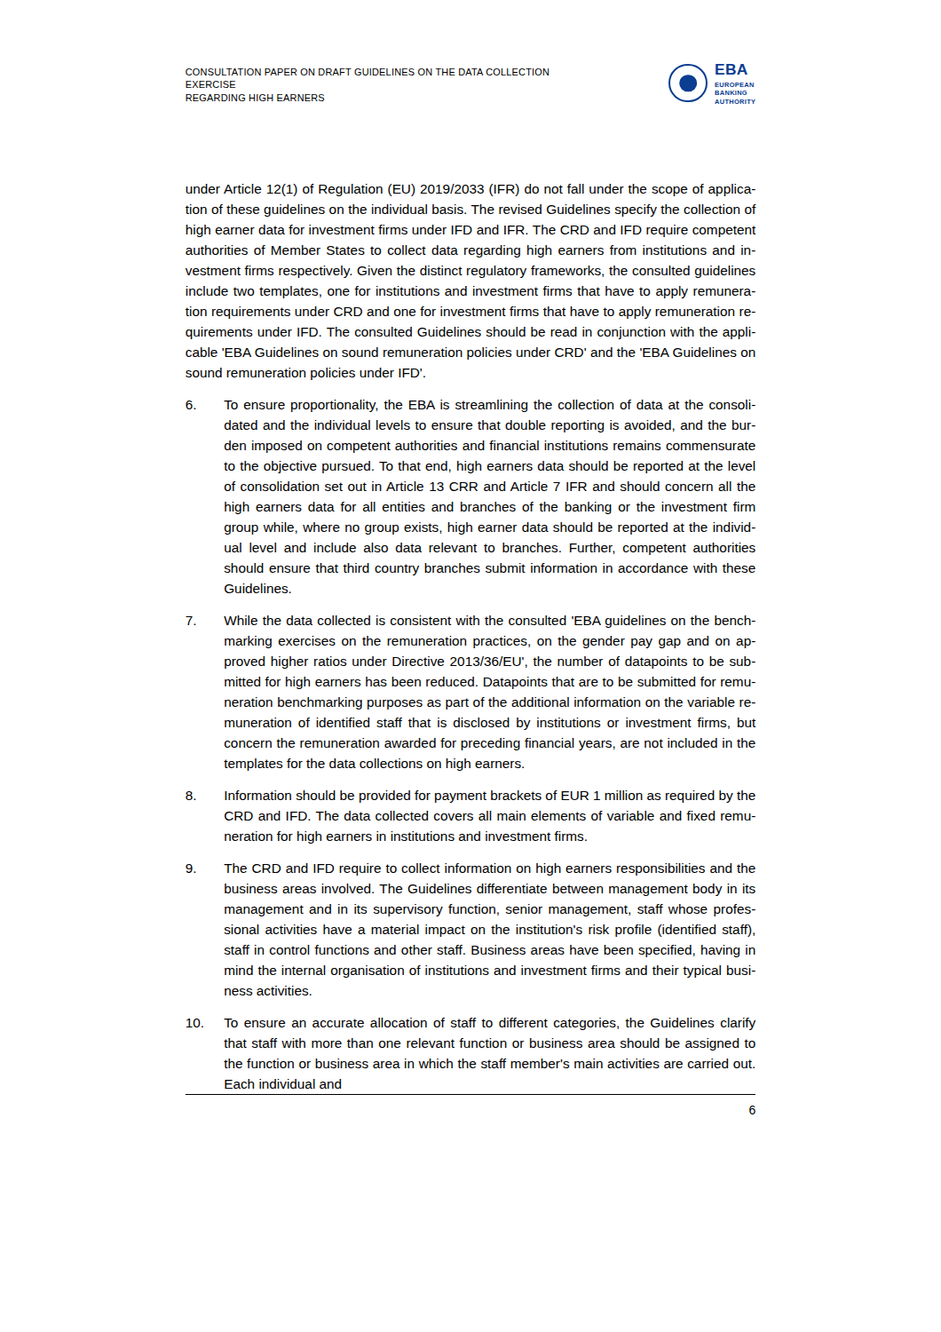Consultation paper on draft guidelines on the data collection exercise
regarding high earners
EBA
EUROPEAN
BANKING
AUTHORITY
under Article 12(1) of Regulation (EU) 2019/2033 (IFR) do not fall under the scope of application of these guidelines on the individual basis. The revised Guidelines specify the collection of high earner data for investment firms under IFD and IFR. The CRD and IFD require competent authorities of Member States to collect data regarding high earners from institutions and investment firms respectively. Given the distinct regulatory frameworks, the consulted guidelines include two templates, one for institutions and investment firms that have to apply remuneration requirements under CRD and one for investment firms that have to apply remuneration requirements under IFD. The consulted Guidelines should be read in conjunction with the applicable 'EBA Guidelines on sound remuneration policies under CRD' and the 'EBA Guidelines on sound remuneration policies under IFD'.
To ensure proportionality, the EBA is streamlining the collection of data at the consolidated and the individual levels to ensure that double reporting is avoided, and the burden imposed on competent authorities and financial institutions remains commensurate to the objective pursued. To that end, high earners data should be reported at the level of consolidation set out in Article 13 CRR and Article 7 IFR and should concern all the high earners data for all entities and branches of the banking or the investment firm group while, where no group exists, high earner data should be reported at the individual level and include also data relevant to branches. Further, competent authorities should ensure that third country branches submit information in accordance with these Guidelines.
While the data collected is consistent with the consulted 'EBA guidelines on the benchmarking exercises on the remuneration practices, on the gender pay gap and on approved higher ratios under Directive 2013/36/EU', the number of datapoints to be submitted for high earners has been reduced. Datapoints that are to be submitted for remuneration benchmarking purposes as part of the additional information on the variable remuneration of identified staff that is disclosed by institutions or investment firms, but concern the remuneration awarded for preceding financial years, are not included in the templates for the data collections on high earners.
Information should be provided for payment brackets of EUR 1 million as required by the CRD and IFD. The data collected covers all main elements of variable and fixed remuneration for high earners in institutions and investment firms.
The CRD and IFD require to collect information on high earners responsibilities and the business areas involved. The Guidelines differentiate between management body in its management and in its supervisory function, senior management, staff whose professional activities have a material impact on the institution's risk profile (identified staff), staff in control functions and other staff. Business areas have been specified, having in mind the internal organisation of institutions and investment firms and their typical business activities.
To ensure an accurate allocation of staff to different categories, the Guidelines clarify that staff with more than one relevant function or business area should be assigned to the function or business area in which the staff member's main activities are carried out. Each individual and
6